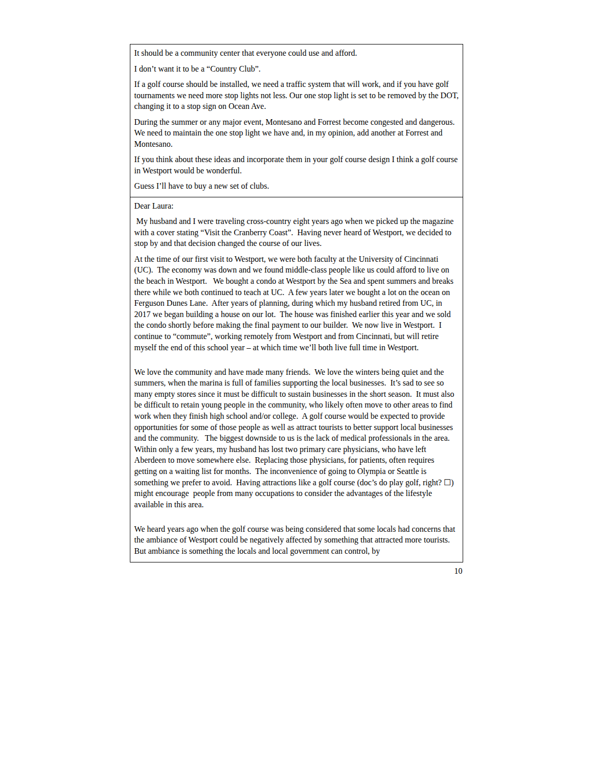| It should be a community center that everyone could use and afford. I don’t want it to be a “Country Club”. If a golf course should be installed, we need a traffic system that will work, and if you have golf tournaments we need more stop lights not less. Our one stop light is set to be removed by the DOT, changing it to a stop sign on Ocean Ave. During the summer or any major event, Montesano and Forrest become congested and dangerous. We need to maintain the one stop light we have and, in my opinion, add another at Forrest and Montesano. If you think about these ideas and incorporate them in your golf course design I think a golf course in Westport would be wonderful. Guess I’ll have to buy a new set of clubs. |
| Dear Laura: My husband and I were traveling cross-country eight years ago when we picked up the magazine with a cover stating “Visit the Cranberry Coast”. Having never heard of Westport, we decided to stop by and that decision changed the course of our lives. At the time of our first visit to Westport, we were both faculty at the University of Cincinnati (UC). The economy was down and we found middle-class people like us could afford to live on the beach in Westport. We bought a condo at Westport by the Sea and spent summers and breaks there while we both continued to teach at UC. A few years later we bought a lot on the ocean on Ferguson Dunes Lane. After years of planning, during which my husband retired from UC, in 2017 we began building a house on our lot. The house was finished earlier this year and we sold the condo shortly before making the final payment to our builder. We now live in Westport. I continue to “commute”, working remotely from Westport and from Cincinnati, but will retire myself the end of this school year – at which time we’ll both live full time in Westport. We love the community and have made many friends. We love the winters being quiet and the summers, when the marina is full of families supporting the local businesses. It’s sad to see so many empty stores since it must be difficult to sustain businesses in the short season. It must also be difficult to retain young people in the community, who likely often move to other areas to find work when they finish high school and/or college. A golf course would be expected to provide opportunities for some of those people as well as attract tourists to better support local businesses and the community. The biggest downside to us is the lack of medical professionals in the area. Within only a few years, my husband has lost two primary care physicians, who have left Aberdeen to move somewhere else. Replacing those physicians, for patients, often requires getting on a waiting list for months. The inconvenience of going to Olympia or Seattle is something we prefer to avoid. Having attractions like a golf course (doc’s do play golf, right? ☐) might encourage people from many occupations to consider the advantages of the lifestyle available in this area. We heard years ago when the golf course was being considered that some locals had concerns that the ambiance of Westport could be negatively affected by something that attracted more tourists. But ambiance is something the locals and local government can control, by |
10